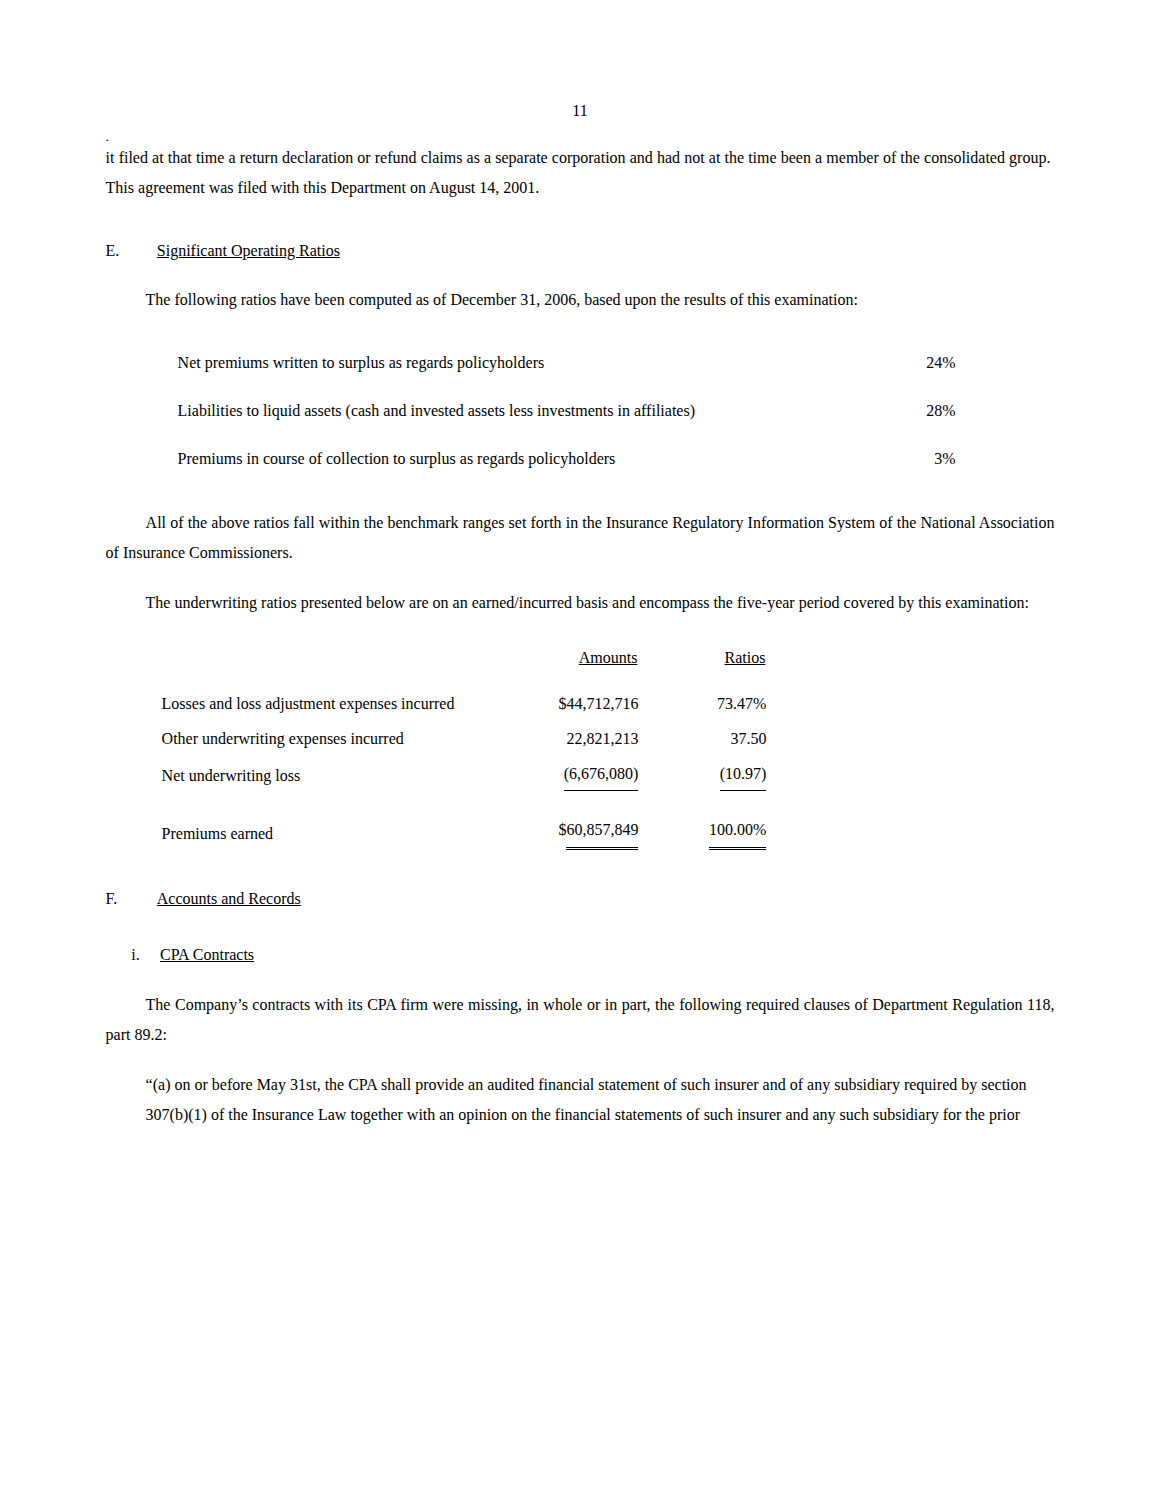11
.
it filed at that time a return declaration or refund claims as a separate corporation and had not at the time been a member of the consolidated group. This agreement was filed with this Department on August 14, 2001.
E. Significant Operating Ratios
The following ratios have been computed as of December 31, 2006, based upon the results of this examination:
| Net premiums written to surplus as regards policyholders | 24% |
| Liabilities to liquid assets (cash and invested assets less investments in affiliates) | 28% |
| Premiums in course of collection to surplus as regards policyholders | 3% |
All of the above ratios fall within the benchmark ranges set forth in the Insurance Regulatory Information System of the National Association of Insurance Commissioners.
The underwriting ratios presented below are on an earned/incurred basis and encompass the five-year period covered by this examination:
| | Amounts | Ratios |
| Losses and loss adjustment expenses incurred | $44,712,716 | 73.47% |
| Other underwriting expenses incurred | 22,821,213 | 37.50 |
| Net underwriting loss | (6,676,080) | (10.97) |
| Premiums earned | $ 60,857,849 | 100.00% |
F. Accounts and Records
i. CPA Contracts
The Company’s contracts with its CPA firm were missing, in whole or in part, the following required clauses of Department Regulation 118, part 89.2:
“(a) on or before May 31st, the CPA shall provide an audited financial statement of such insurer and of any subsidiary required by section 307(b)(1) of the Insurance Law together with an opinion on the financial statements of such insurer and any such subsidiary for the prior